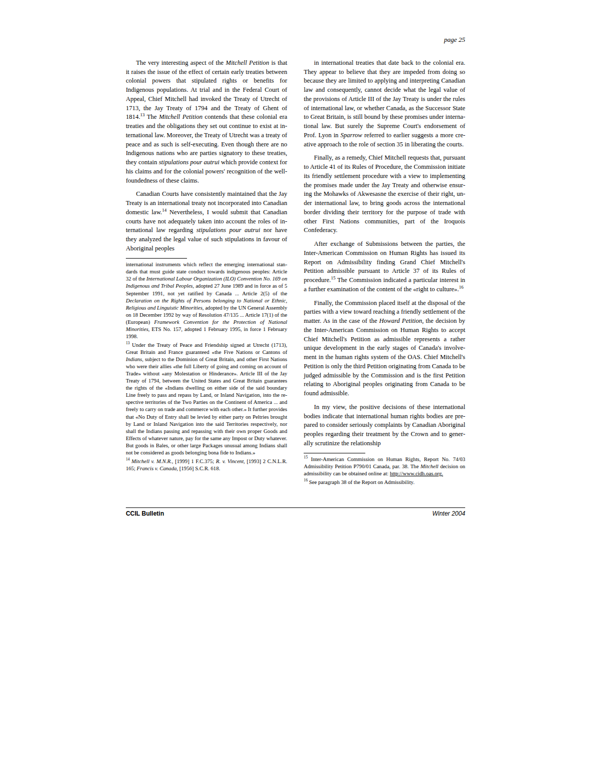page 25
The very interesting aspect of the Mitchell Petition is that it raises the issue of the effect of certain early treaties between colonial powers that stipulated rights or benefits for Indigenous populations. At trial and in the Federal Court of Appeal, Chief Mitchell had invoked the Treaty of Utrecht of 1713, the Jay Treaty of 1794 and the Treaty of Ghent of 1814.13 The Mitchell Petition contends that these colonial era treaties and the obligations they set out continue to exist at international law. Moreover, the Treaty of Utrecht was a treaty of peace and as such is self-executing. Even though there are no Indigenous nations who are parties signatory to these treaties, they contain stipulations pour autrui which provide context for his claims and for the colonial powers' recognition of the well-foundedness of these claims.
Canadian Courts have consistently maintained that the Jay Treaty is an international treaty not incorporated into Canadian domestic law.14 Nevertheless, I would submit that Canadian courts have not adequately taken into account the roles of international law regarding stipulations pour autrui nor have they analyzed the legal value of such stipulations in favour of Aboriginal peoples
international instruments which reflect the emerging international standards that must guide state conduct towards indigenous peoples: Article 32 of the International Labour Organization (ILO) Convention No. 169 on Indigenous and Tribal Peoples, adopted 27 June 1989 and in force as of 5 September 1991, not yet ratified by Canada ... Article 2(5) of the Declaration on the Rights of Persons belonging to National or Ethnic, Religious and Linguistic Minorities, adopted by the UN General Assembly on 18 December 1992 by way of Resolution 47/135 ... Article 17(1) of the (European) Framework Convention for the Protection of National Minorities, ETS No. 157, adopted 1 February 1995, in force 1 February 1998.
13 Under the Treaty of Peace and Friendship signed at Utrecht (1713), Great Britain and France guaranteed «the Five Nations or Cantons of Indians, subject to the Dominion of Great Britain, and other First Nations who were their allies «the full Liberty of going and coming on account of Trade» without «any Molestation or Hinderance». Article III of the Jay Treaty of 1794, between the United States and Great Britain guarantees the rights of the «Indians dwelling on either side of the said boundary Line freely to pass and repass by Land, or Inland Navigation, into the respective territories of the Two Parties on the Continent of America ... and freely to carry on trade and commerce with each other.» It further provides that «No Duty of Entry shall be levied by either party on Peltries brought by Land or Inland Navigation into the said Territories respectively, nor shall the Indians passing and repassing with their own proper Goods and Effects of whatever nature, pay for the same any Impost or Duty whatever. But goods in Bales, or other large Packages unusual among Indians shall not be considered as goods belonging bona fide to Indians.»
14 Mitchell v. M.N.R., [1999] 1 F.C.375; R. v. Vincent, [1993] 2 C.N.L.R. 165; Francis v. Canada, [1956] S.C.R. 618.
in international treaties that date back to the colonial era. They appear to believe that they are impeded from doing so because they are limited to applying and interpreting Canadian law and consequently, cannot decide what the legal value of the provisions of Article III of the Jay Treaty is under the rules of international law, or whether Canada, as the Successor State to Great Britain, is still bound by these promises under international law. But surely the Supreme Court's endorsement of Prof. Lyon in Sparrow referred to earlier suggests a more creative approach to the role of section 35 in liberating the courts.
Finally, as a remedy, Chief Mitchell requests that, pursuant to Article 41 of its Rules of Procedure, the Commission initiate its friendly settlement procedure with a view to implementing the promises made under the Jay Treaty and otherwise ensuring the Mohawks of Akwesasne the exercise of their right, under international law, to bring goods across the international border dividing their territory for the purpose of trade with other First Nations communities, part of the Iroquois Confederacy.
After exchange of Submissions between the parties, the Inter-American Commission on Human Rights has issued its Report on Admissibility finding Grand Chief Mitchell's Petition admissible pursuant to Article 37 of its Rules of procedure.15 The Commission indicated a particular interest in a further examination of the content of the «right to culture».16
Finally, the Commission placed itself at the disposal of the parties with a view toward reaching a friendly settlement of the matter. As in the case of the Howard Petition, the decision by the Inter-American Commission on Human Rights to accept Chief Mitchell's Petition as admissible represents a rather unique development in the early stages of Canada's involvement in the human rights system of the OAS. Chief Mitchell's Petition is only the third Petition originating from Canada to be judged admissible by the Commission and is the first Petition relating to Aboriginal peoples originating from Canada to be found admissible.
In my view, the positive decisions of these international bodies indicate that international human rights bodies are prepared to consider seriously complaints by Canadian Aboriginal peoples regarding their treatment by the Crown and to generally scrutinize the relationship
15 Inter-American Commission on Human Rights, Report No. 74/03 Admissibility Petition P790/01 Canada, par. 38. The Mitchell decision on admissibility can be obtained online at: http://www.cidh.oas.org.
16 See paragraph 38 of the Report on Admissibility.
CCIL Bulletin
Winter 2004